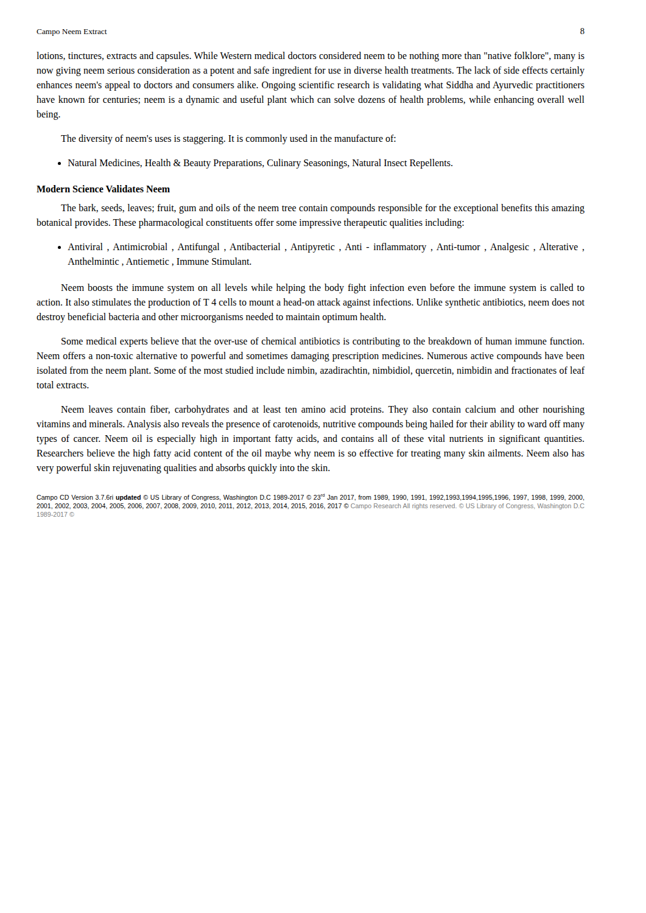Campo Neem Extract 8
lotions, tinctures, extracts and capsules. While Western medical doctors considered neem to be nothing more than "native folklore", many is now giving neem serious consideration as a potent and safe ingredient for use in diverse health treatments. The lack of side effects certainly enhances neem's appeal to doctors and consumers alike. Ongoing scientific research is validating what Siddha and Ayurvedic practitioners have known for centuries; neem is a dynamic and useful plant which can solve dozens of health problems, while enhancing overall well being.
The diversity of neem's uses is staggering. It is commonly used in the manufacture of:
Natural Medicines, Health & Beauty Preparations, Culinary Seasonings, Natural Insect Repellents.
Modern Science Validates Neem
The bark, seeds, leaves; fruit, gum and oils of the neem tree contain compounds responsible for the exceptional benefits this amazing botanical provides. These pharmacological constituents offer some impressive therapeutic qualities including:
Antiviral , Antimicrobial , Antifungal , Antibacterial , Antipyretic , Anti - inflammatory , Anti-tumor , Analgesic , Alterative , Anthelmintic , Antiemetic , Immune Stimulant.
Neem boosts the immune system on all levels while helping the body fight infection even before the immune system is called to action. It also stimulates the production of T 4 cells to mount a head-on attack against infections. Unlike synthetic antibiotics, neem does not destroy beneficial bacteria and other microorganisms needed to maintain optimum health.
Some medical experts believe that the over-use of chemical antibiotics is contributing to the breakdown of human immune function. Neem offers a non-toxic alternative to powerful and sometimes damaging prescription medicines. Numerous active compounds have been isolated from the neem plant. Some of the most studied include nimbin, azadirachtin, nimbidiol, quercetin, nimbidin and fractionates of leaf total extracts.
Neem leaves contain fiber, carbohydrates and at least ten amino acid proteins. They also contain calcium and other nourishing vitamins and minerals. Analysis also reveals the presence of carotenoids, nutritive compounds being hailed for their ability to ward off many types of cancer. Neem oil is especially high in important fatty acids, and contains all of these vital nutrients in significant quantities. Researchers believe the high fatty acid content of the oil maybe why neem is so effective for treating many skin ailments. Neem also has very powerful skin rejuvenating qualities and absorbs quickly into the skin.
Campo CD Version 3.7.6ri updated © US Library of Congress, Washington D.C 1989-2017 © 23rd Jan 2017, from 1989, 1990, 1991, 1992,1993,1994,1995,1996, 1997, 1998, 1999, 2000, 2001, 2002, 2003, 2004, 2005, 2006, 2007, 2008, 2009, 2010, 2011, 2012, 2013, 2014, 2015, 2016, 2017 © Campo Research All rights reserved. © US Library of Congress, Washington D.C 1989-2017 ©